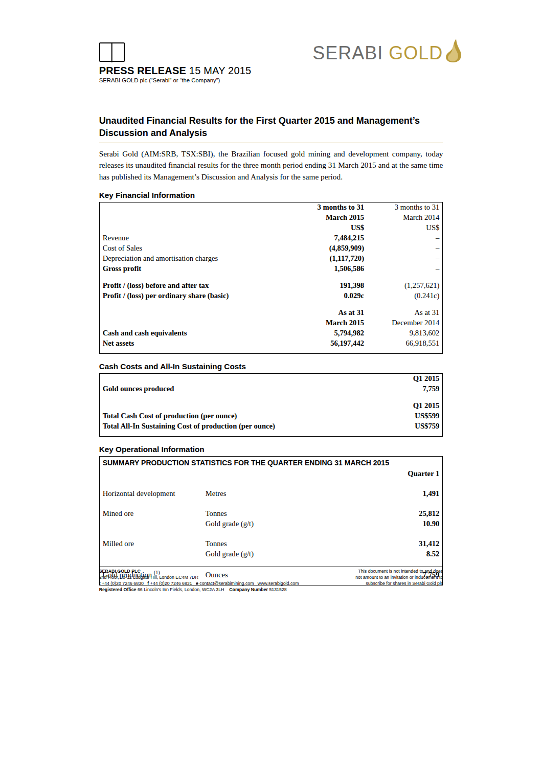PRESS RELEASE 15 MAY 2015
SERABI GOLD plc (“Serabi” or “the Company”)
SERABI GOLD
Unaudited Financial Results for the First Quarter 2015 and Management’s Discussion and Analysis
Serabi Gold (AIM:SRB, TSX:SBI), the Brazilian focused gold mining and development company, today releases its unaudited financial results for the three month period ending 31 March 2015 and at the same time has published its Management’s Discussion and Analysis for the same period.
Key Financial Information
| | 3 months to 31 | 3 months to 31 |
| | March 2015 | March 2014 |
| | US$ | US$ |
| Revenue | 7,484,215 | – |
| Cost of Sales | (4,859,909) | – |
| Depreciation and amortisation charges | (1,117,720) | – |
| Gross profit | 1,506,586 | – |
| Profit / (loss) before and after tax | 191,398 | (1,257,621) |
| Profit / (loss) per ordinary share (basic) | 0.029c | (0.241c) |
| | As at 31 | As at 31 |
| | March 2015 | December 2014 |
| Cash and cash equivalents | 5,794,982 | 9,813,602 |
| Net assets | 56,197,442 | 66,918,551 |
Cash Costs and All-In Sustaining Costs
| | Q1 2015 |
| Gold ounces produced | 7,759 |
| | Q1 2015 |
| Total Cash Cost of production (per ounce) | US$599 |
| Total All-In Sustaining Cost of production (per ounce) | US$759 |
Key Operational Information
| SUMMARY PRODUCTION STATISTICS FOR THE QUARTER ENDING 31 MARCH 2015 |
| | | Quarter 1 |
| Horizontal development | Metres | 1,491 |
| Mined ore | Tonnes | 25,812 |
| | Gold grade (g/t) | 10.90 |
| Milled ore | Tonnes | 31,412 |
| | Gold grade (g/t) | 8.52 |
| Gold production (1) | Ounces | 7,759 |
SERABI GOLD PLC
2nd Floor, 30-32 Ludgate Hill, London EC4M 7DR
t +44 (0)20 7246 6830 f +44 (0)20 7246 6831 e contact@serabimining.com www.serabigold.com
Registered Office 66 Lincoln’s Inn Fields, London, WC2A 3LH Company Number 5131528
This document is not intended to and does
not amount to an invitation or inducement to
subscribe for shares in Serabi Gold plc